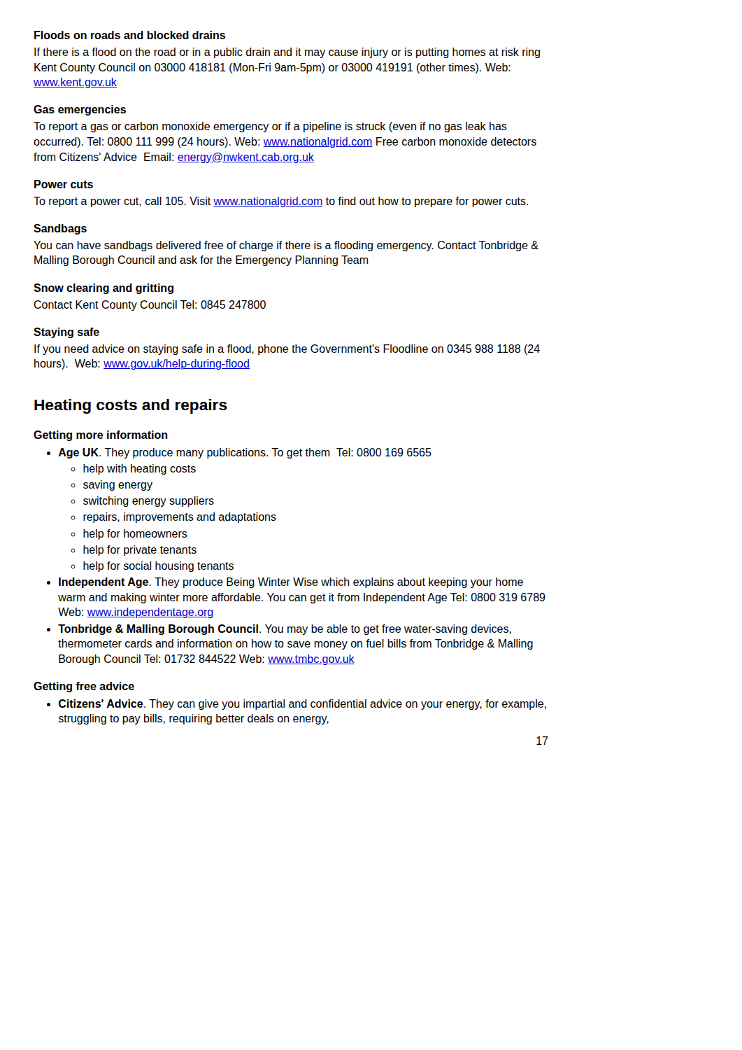Floods on roads and blocked drains
If there is a flood on the road or in a public drain and it may cause injury or is putting homes at risk ring Kent County Council on 03000 418181 (Mon-Fri 9am-5pm) or 03000 419191 (other times). Web: www.kent.gov.uk
Gas emergencies
To report a gas or carbon monoxide emergency or if a pipeline is struck (even if no gas leak has occurred). Tel: 0800 111 999 (24 hours). Web: www.nationalgrid.com Free carbon monoxide detectors from Citizens' Advice Email: energy@nwkent.cab.org.uk
Power cuts
To report a power cut, call 105. Visit www.nationalgrid.com to find out how to prepare for power cuts.
Sandbags
You can have sandbags delivered free of charge if there is a flooding emergency. Contact Tonbridge & Malling Borough Council and ask for the Emergency Planning Team
Snow clearing and gritting
Contact Kent County Council Tel: 0845 247800
Staying safe
If you need advice on staying safe in a flood, phone the Government's Floodline on 0345 988 1188 (24 hours). Web: www.gov.uk/help-during-flood
Heating costs and repairs
Getting more information
Age UK. They produce many publications. To get them Tel: 0800 169 6565
help with heating costs
saving energy
switching energy suppliers
repairs, improvements and adaptations
help for homeowners
help for private tenants
help for social housing tenants
Independent Age. They produce Being Winter Wise which explains about keeping your home warm and making winter more affordable. You can get it from Independent Age Tel: 0800 319 6789 Web: www.independentage.org
Tonbridge & Malling Borough Council. You may be able to get free water-saving devices, thermometer cards and information on how to save money on fuel bills from Tonbridge & Malling Borough Council Tel: 01732 844522 Web: www.tmbc.gov.uk
Getting free advice
Citizens' Advice. They can give you impartial and confidential advice on your energy, for example, struggling to pay bills, requiring better deals on energy,
17